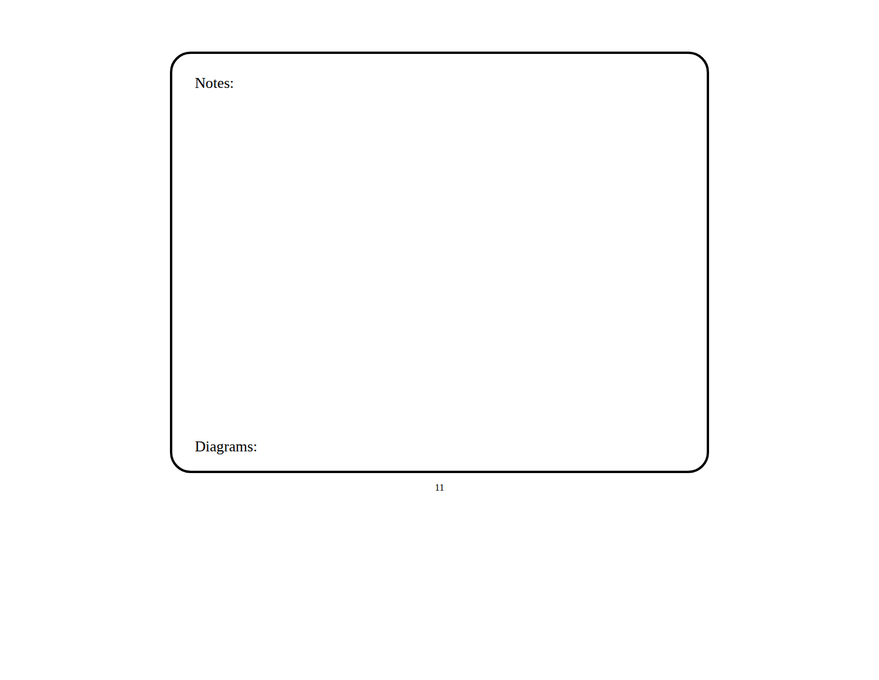Notes:
Diagrams:
11